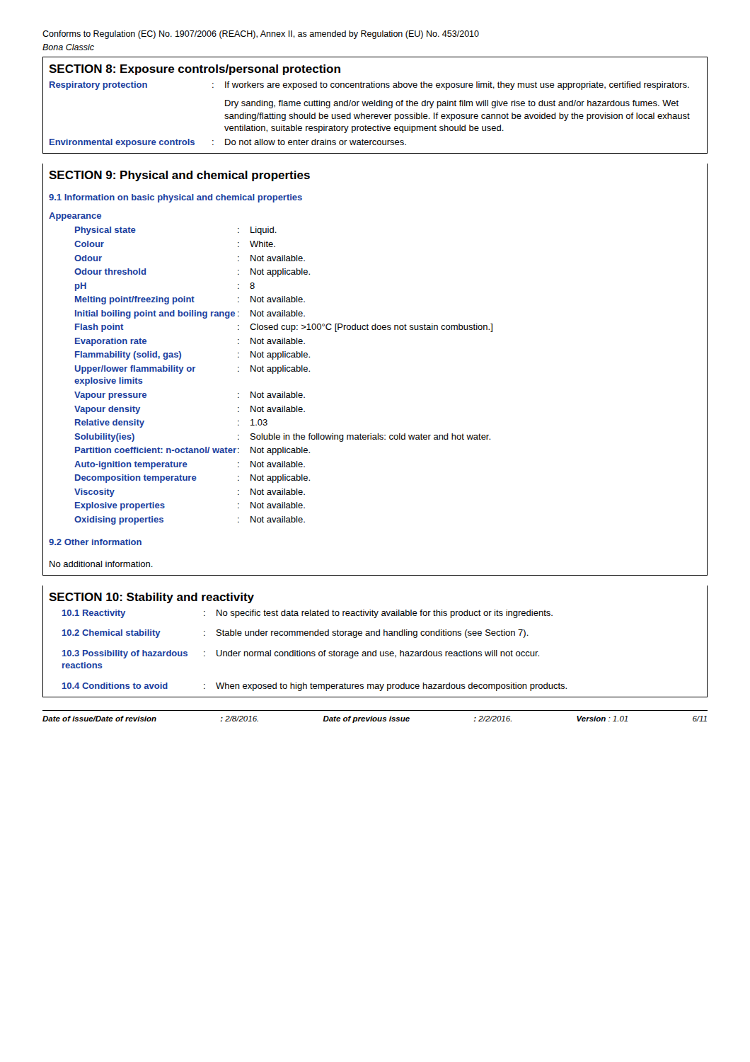Conforms to Regulation (EC) No. 1907/2006 (REACH), Annex II, as amended by Regulation (EU) No. 453/2010
Bona Classic
SECTION 8: Exposure controls/personal protection
| Respiratory protection | : | If workers are exposed to concentrations above the exposure limit, they must use appropriate, certified respirators. |
| | | Dry sanding, flame cutting and/or welding of the dry paint film will give rise to dust and/or hazardous fumes. Wet sanding/flatting should be used wherever possible. If exposure cannot be avoided by the provision of local exhaust ventilation, suitable respiratory protective equipment should be used. |
| Environmental exposure controls | : | Do not allow to enter drains or watercourses. |
SECTION 9: Physical and chemical properties
9.1 Information on basic physical and chemical properties
Appearance
| Physical state | : | Liquid. |
| Colour | : | White. |
| Odour | : | Not available. |
| Odour threshold | : | Not applicable. |
| pH | : | 8 |
| Melting point/freezing point | : | Not available. |
| Initial boiling point and boiling range | : | Not available. |
| Flash point | : | Closed cup: >100°C [Product does not sustain combustion.] |
| Evaporation rate | : | Not available. |
| Flammability (solid, gas) | : | Not applicable. |
| Upper/lower flammability or explosive limits | : | Not applicable. |
| Vapour pressure | : | Not available. |
| Vapour density | : | Not available. |
| Relative density | : | 1.03 |
| Solubility(ies) | : | Soluble in the following materials: cold water and hot water. |
| Partition coefficient: n-octanol/ water | : | Not applicable. |
| Auto-ignition temperature | : | Not available. |
| Decomposition temperature | : | Not applicable. |
| Viscosity | : | Not available. |
| Explosive properties | : | Not available. |
| Oxidising properties | : | Not available. |
9.2 Other information
No additional information.
SECTION 10: Stability and reactivity
| 10.1 Reactivity | : | No specific test data related to reactivity available for this product or its ingredients. |
| 10.2 Chemical stability | : | Stable under recommended storage and handling conditions (see Section 7). |
| 10.3 Possibility of hazardous reactions | : | Under normal conditions of storage and use, hazardous reactions will not occur. |
| 10.4 Conditions to avoid | : | When exposed to high temperatures may produce hazardous decomposition products. |
Date of issue/Date of revision : 2/8/2016. Date of previous issue : 2/2/2016. Version : 1.01 6/11